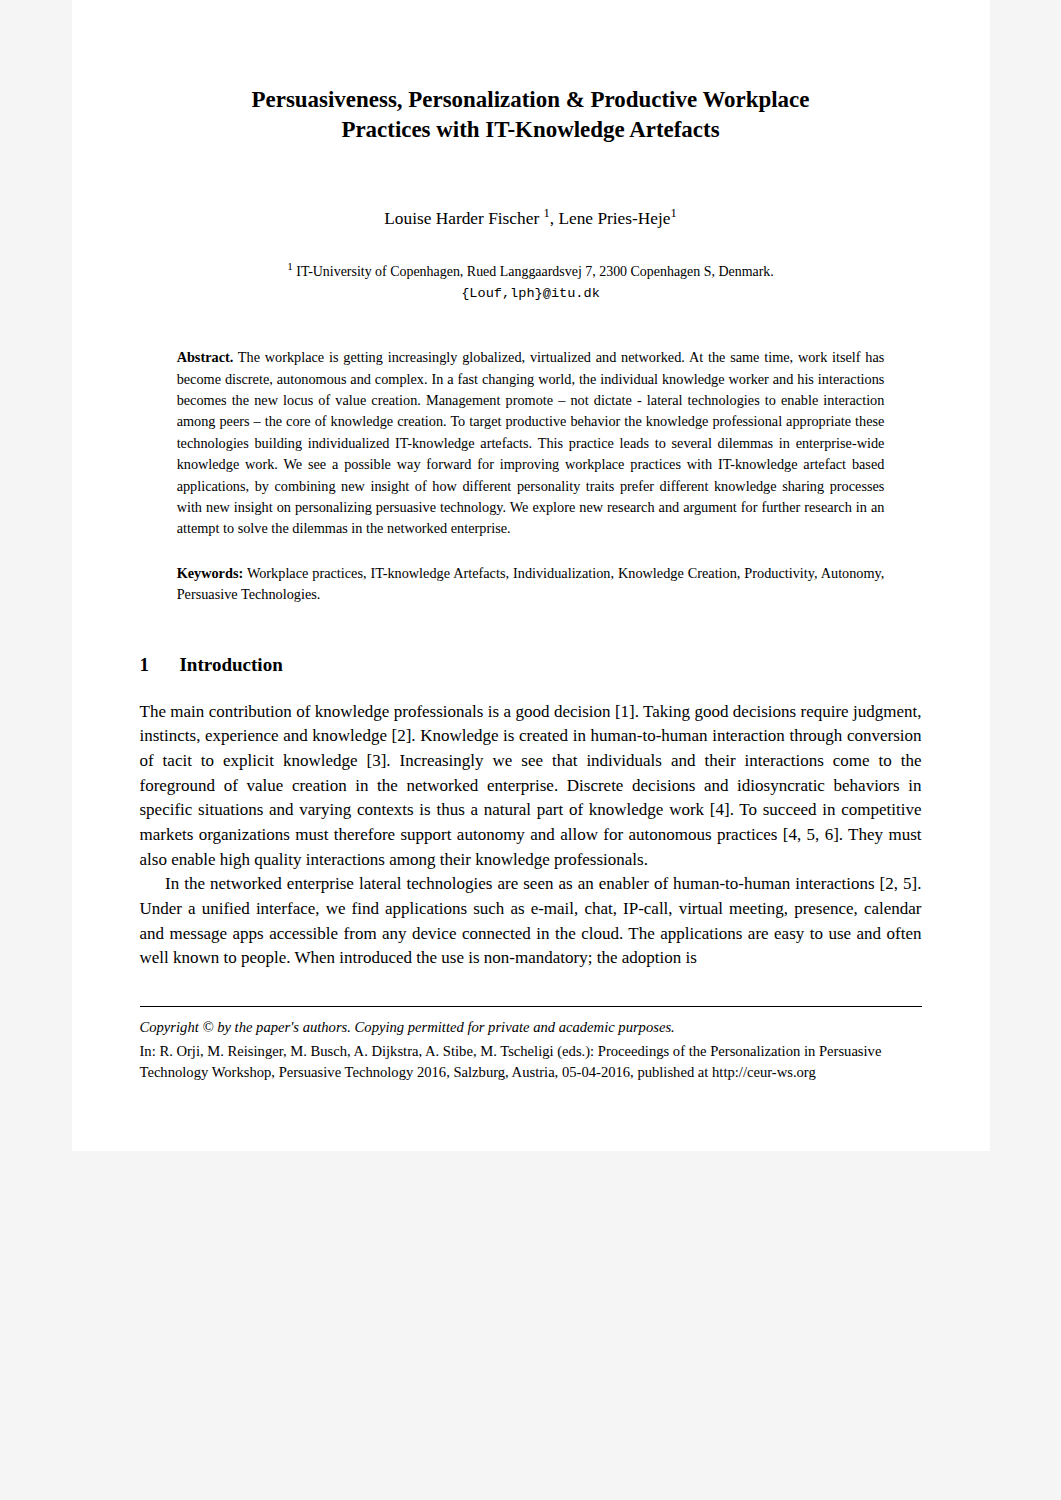Persuasiveness, Personalization & Productive Workplace
Practices with IT-Knowledge Artefacts
Louise Harder Fischer 1, Lene Pries-Heje1
1 IT-University of Copenhagen, Rued Langgaardsvej 7, 2300 Copenhagen S, Denmark.
{Louf,lph}@itu.dk
Abstract. The workplace is getting increasingly globalized, virtualized and networked. At the same time, work itself has become discrete, autonomous and complex. In a fast changing world, the individual knowledge worker and his interactions becomes the new locus of value creation. Management promote – not dictate - lateral technologies to enable interaction among peers – the core of knowledge creation. To target productive behavior the knowledge professional appropriate these technologies building individualized IT-knowledge artefacts. This practice leads to several dilemmas in enterprise-wide knowledge work. We see a possible way forward for improving workplace practices with IT-knowledge artefact based applications, by combining new insight of how different personality traits prefer different knowledge sharing processes with new insight on personalizing persuasive technology. We explore new research and argument for further research in an attempt to solve the dilemmas in the networked enterprise.
Keywords: Workplace practices, IT-knowledge Artefacts, Individualization, Knowledge Creation, Productivity, Autonomy, Persuasive Technologies.
1 Introduction
The main contribution of knowledge professionals is a good decision [1]. Taking good decisions require judgment, instincts, experience and knowledge [2]. Knowledge is created in human-to-human interaction through conversion of tacit to explicit knowledge [3]. Increasingly we see that individuals and their interactions come to the foreground of value creation in the networked enterprise. Discrete decisions and idiosyncratic behaviors in specific situations and varying contexts is thus a natural part of knowledge work [4]. To succeed in competitive markets organizations must therefore support autonomy and allow for autonomous practices [4, 5, 6]. They must also enable high quality interactions among their knowledge professionals.
In the networked enterprise lateral technologies are seen as an enabler of human-to-human interactions [2, 5]. Under a unified interface, we find applications such as e-mail, chat, IP-call, virtual meeting, presence, calendar and message apps accessible from any device connected in the cloud. The applications are easy to use and often well known to people. When introduced the use is non-mandatory; the adoption is
Copyright © by the paper's authors. Copying permitted for private and academic purposes.
In: R. Orji, M. Reisinger, M. Busch, A. Dijkstra, A. Stibe, M. Tscheligi (eds.): Proceedings of the Personalization in Persuasive Technology Workshop, Persuasive Technology 2016, Salzburg, Austria, 05-04-2016, published at http://ceur-ws.org